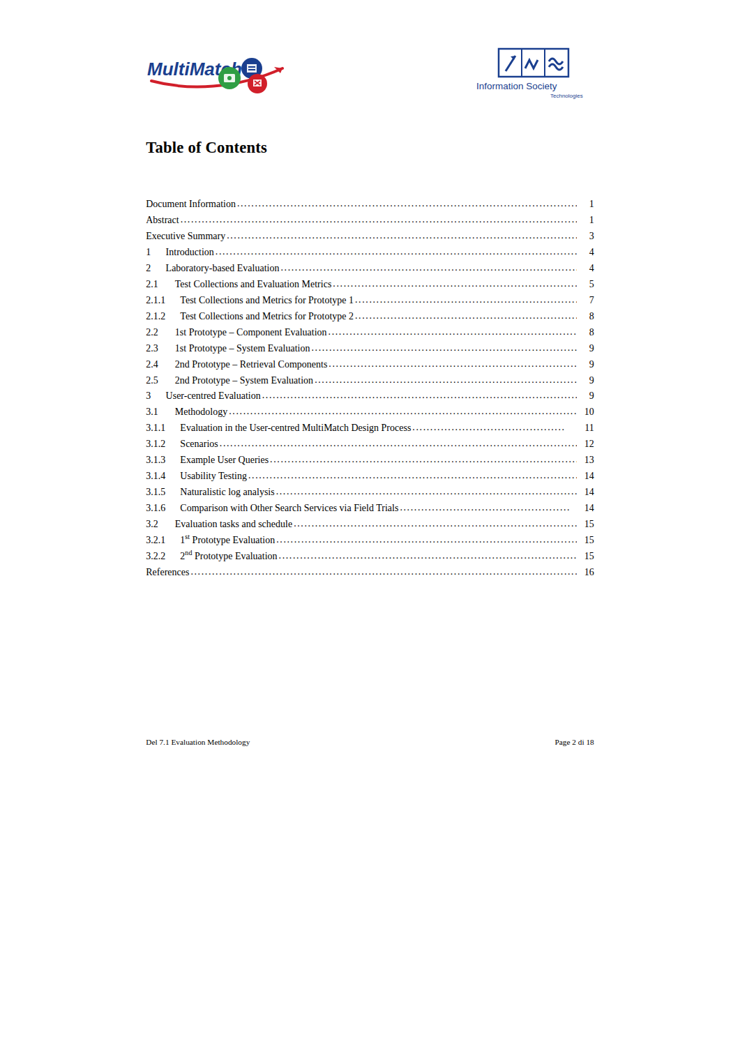MultiMatch
Information Society Technologies
Table of Contents
Document Information .................................................................................................................................. 1
Abstract .................................................................................................................................................. 1
Executive Summary ....................................................................................................................................... 3
1 Introduction ................................................................................................................................. 4
2 Laboratory-based Evaluation ......................................................................................................... 4
2.1 Test Collections and Evaluation Metrics ............................................................................... 5
2.1.1 Test Collections and Metrics for Prototype 1 .................................................................... 7
2.1.2 Test Collections and Metrics for Prototype 2 .................................................................... 8
2.2 1st Prototype – Component Evaluation ................................................................................. 8
2.3 1st Prototype – System Evaluation ......................................................................................... 9
2.4 2nd Prototype – Retrieval Components ................................................................................. 9
2.5 2nd Prototype – System Evaluation ....................................................................................... 9
3 User-centred Evaluation ................................................................................................................. 9
3.1 Methodology ............................................................................................................................. 10
3.1.1 Evaluation in the User-centred MultiMatch Design Process ........................................... 11
3.1.2 Scenarios ..................................................................................................................... 12
3.1.3 Example User Queries ..................................................................................................... 13
3.1.4 Usability Testing ............................................................................................................. 14
3.1.5 Naturalistic log analysis ................................................................................................. 14
3.1.6 Comparison with Other Search Services via Field Trials ................................................ 14
3.2 Evaluation tasks and schedule ............................................................................................. 15
3.2.1 1st Prototype Evaluation ................................................................................................. 15
3.2.2 2nd Prototype Evaluation ................................................................................................ 15
References .............................................................................................................................................. 16
Del 7.1 Evaluation Methodology Page 2 di 18